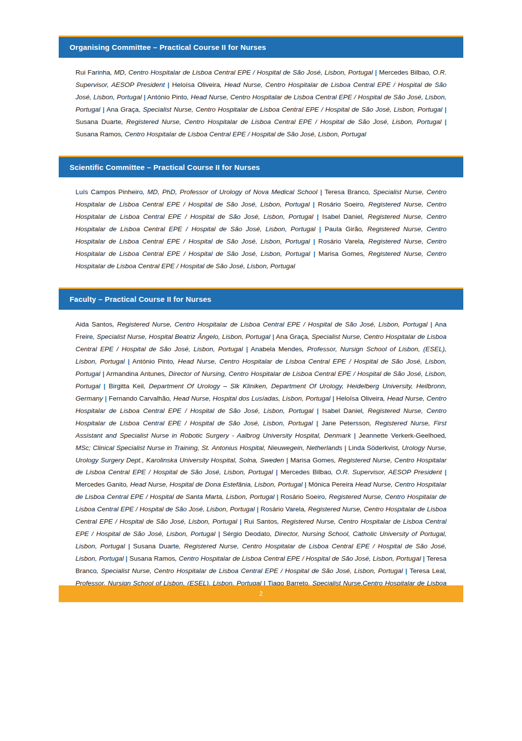Organising Committee – Practical Course II for Nurses
Rui Farinha, MD, Centro Hospitalar de Lisboa Central EPE / Hospital de São José, Lisbon, Portugal | Mercedes Bilbao, O.R. Supervisor, AESOP President | Heloísa Oliveira, Head Nurse, Centro Hospitalar de Lisboa Central EPE / Hospital de São José, Lisbon, Portugal | António Pinto, Head Nurse, Centro Hospitalar de Lisboa Central EPE / Hospital de São José, Lisbon, Portugal | Ana Graça, Specialist Nurse, Centro Hospitalar de Lisboa Central EPE / Hospital de São José, Lisbon, Portugal | Susana Duarte, Registered Nurse, Centro Hospitalar de Lisboa Central EPE / Hospital de São José, Lisbon, Portugal | Susana Ramos, Centro Hospitalar de Lisboa Central EPE / Hospital de São José, Lisbon, Portugal
Scientific Committee – Practical Course II for Nurses
Luís Campos Pinheiro, MD, PhD, Professor of Urology of Nova Medical School | Teresa Branco, Specialist Nurse, Centro Hospitalar de Lisboa Central EPE / Hospital de São José, Lisbon, Portugal | Rosário Soeiro, Registered Nurse, Centro Hospitalar de Lisboa Central EPE / Hospital de São José, Lisbon, Portugal | Isabel Daniel, Registered Nurse, Centro Hospitalar de Lisboa Central EPE / Hospital de São José, Lisbon, Portugal | Paula Girão, Registered Nurse, Centro Hospitalar de Lisboa Central EPE / Hospital de São José, Lisbon, Portugal | Rosário Varela, Registered Nurse, Centro Hospitalar de Lisboa Central EPE / Hospital de São José, Lisbon, Portugal | Marisa Gomes, Registered Nurse, Centro Hospitalar de Lisboa Central EPE / Hospital de São José, Lisbon, Portugal
Faculty – Practical Course II for Nurses
Aida Santos, Registered Nurse, Centro Hospitalar de Lisboa Central EPE / Hospital de São José, Lisbon, Portugal | Ana Freire, Specialist Nurse, Hospital Beatriz Ângelo, Lisbon, Portugal | Ana Graça, Specialist Nurse, Centro Hospitalar de Lisboa Central EPE / Hospital de São José, Lisbon, Portugal | Anabela Mendes, Professor, Nursign School of Lisbon, (ESEL), Lisbon, Portugal | António Pinto, Head Nurse, Centro Hospitalar de Lisboa Central EPE / Hospital de São José, Lisbon, Portugal | Armandina Antunes, Director of Nursing, Centro Hospitalar de Lisboa Central EPE / Hospital de São José, Lisbon, Portugal | Birgitta Keil, Department Of Urology – Slk Kliniken, Department Of Urology, Heidelberg University, Heilbronn, Germany | Fernando Carvalhão, Head Nurse, Hospital dos Lusíadas, Lisbon, Portugal | Heloísa Oliveira, Head Nurse, Centro Hospitalar de Lisboa Central EPE / Hospital de São José, Lisbon, Portugal | Isabel Daniel, Registered Nurse, Centro Hospitalar de Lisboa Central EPE / Hospital de São José, Lisbon, Portugal | Jane Petersson, Registered Nurse, First Assistant and Specialist Nurse in Robotic Surgery - Aalbrog University Hospital, Denmark | Jeannette Verkerk-Geelhoed, MSc; Clinical Specialist Nurse in Training, St. Antonius Hospital, Nieuwegein, Netherlands | Linda Söderkvist, Urology Nurse, Urology Surgery Dept., Karolinska University Hospital, Solna, Sweden | Marisa Gomes, Registered Nurse, Centro Hospitalar de Lisboa Central EPE / Hospital de São José, Lisbon, Portugal | Mercedes Bilbao, O.R. Supervisor, AESOP President | Mercedes Ganito, Head Nurse, Hospital de Dona Estefânia, Lisbon, Portugal | Mónica Pereira Head Nurse, Centro Hospitalar de Lisboa Central EPE / Hospital de Santa Marta, Lisbon, Portugal | Rosário Soeiro, Registered Nurse, Centro Hospitalar de Lisboa Central EPE / Hospital de São José, Lisbon, Portugal | Rosário Varela, Registered Nurse, Centro Hospitalar de Lisboa Central EPE / Hospital de São José, Lisbon, Portugal | Rui Santos, Registered Nurse, Centro Hospitalar de Lisboa Central EPE / Hospital de São José, Lisbon, Portugal | Sérgio Deodato, Director, Nursing School, Catholic University of Portugal, Lisbon, Portugal | Susana Duarte, Registered Nurse, Centro Hospitalar de Lisboa Central EPE / Hospital de São José, Lisbon, Portugal | Susana Ramos, Centro Hospitalar de Lisboa Central EPE / Hospital de São José, Lisbon, Portugal | Teresa Branco, Specialist Nurse, Centro Hospitalar de Lisboa Central EPE / Hospital de São José, Lisbon, Portugal | Teresa Leal, Professor, Nursign School of Lisbon, (ESEL), Lisbon, Portugal | Tiago Barreto, Specialist Nurse,Centro Hospitalar de Lisboa Central EPE / Hospital de Curry Cabral, Lisbon, Portugal
2